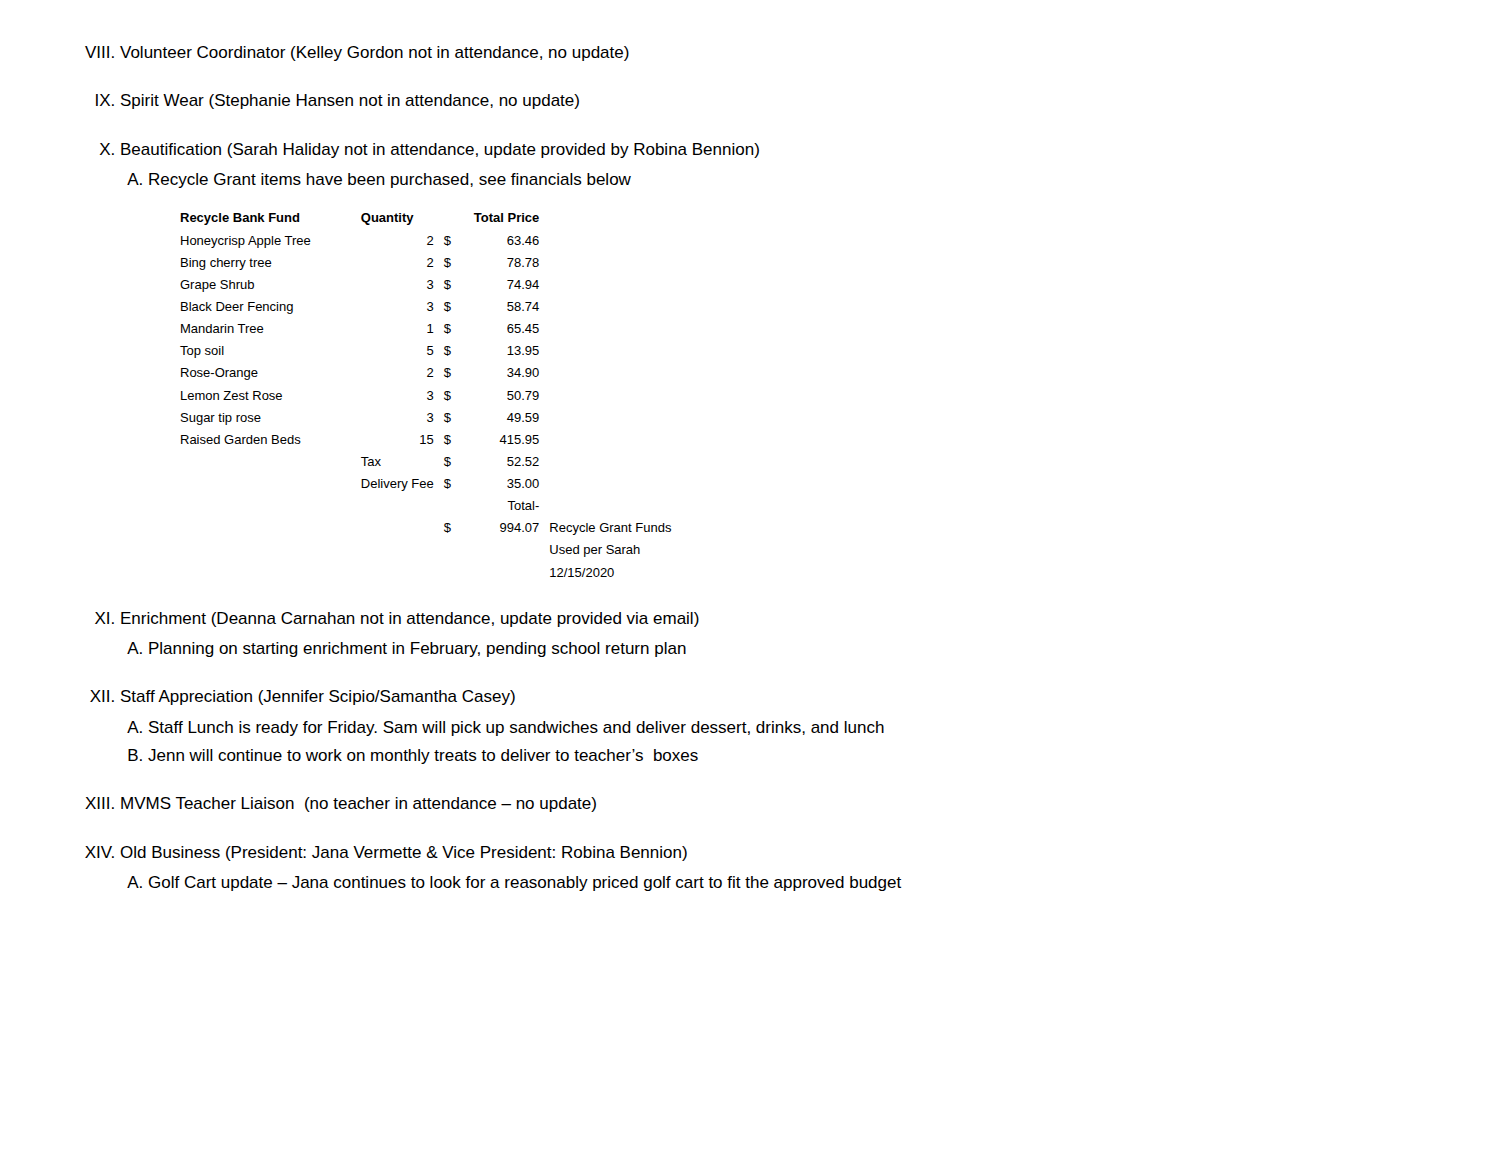Volunteer Coordinator (Kelley Gordon not in attendance, no update)
Spirit Wear (Stephanie Hansen not in attendance, no update)
Beautification (Sarah Haliday not in attendance, update provided by Robina Bennion)
Recycle Grant items have been purchased, see financials below
| Recycle Bank Fund | Quantity | Total Price | |
| --- | --- | --- | --- |
| Honeycrisp Apple Tree | 2 | $ | 63.46 | |
| Bing cherry tree | 2 | $ | 78.78 | |
| Grape Shrub | 3 | $ | 74.94 | |
| Black Deer Fencing | 3 | $ | 58.74 | |
| Mandarin Tree | 1 | $ | 65.45 | |
| Top soil | 5 | $ | 13.95 | |
| Rose-Orange | 2 | $ | 34.90 | |
| Lemon Zest Rose | 3 | $ | 50.79 | |
| Sugar tip rose | 3 | $ | 49.59 | |
| Raised Garden Beds | 15 | $ | 415.95 | |
| | Tax | $ | 52.52 | |
| | Delivery Fee | $ | 35.00 | |
| | | Total- | |
| | | $ | 994.07 | Recycle Grant Funds |
| | | | | Used per Sarah |
| | | | | 12/15/2020 |
Enrichment (Deanna Carnahan not in attendance, update provided via email)
Planning on starting enrichment in February, pending school return plan
Staff Appreciation (Jennifer Scipio/Samantha Casey)
Staff Lunch is ready for Friday. Sam will pick up sandwiches and deliver dessert, drinks, and lunch
Jenn will continue to work on monthly treats to deliver to teacher’s boxes
MVMS Teacher Liaison (no teacher in attendance – no update)
Old Business (President: Jana Vermette & Vice President: Robina Bennion)
Golf Cart update – Jana continues to look for a reasonably priced golf cart to fit the approved budget